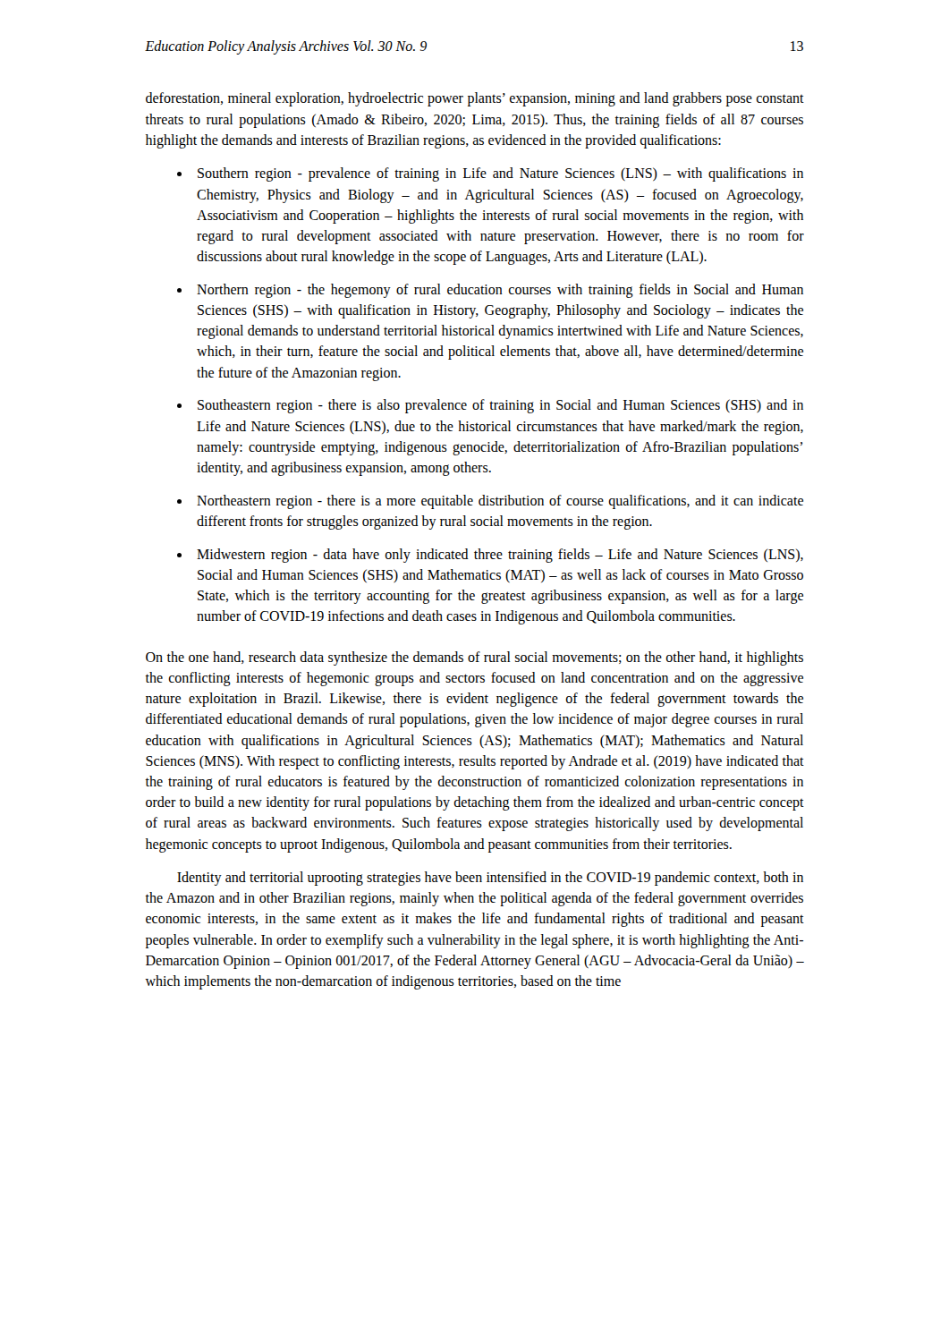Education Policy Analysis Archives Vol. 30 No. 9 13
deforestation, mineral exploration, hydroelectric power plants’ expansion, mining and land grabbers pose constant threats to rural populations (Amado & Ribeiro, 2020; Lima, 2015). Thus, the training fields of all 87 courses highlight the demands and interests of Brazilian regions, as evidenced in the provided qualifications:
Southern region - prevalence of training in Life and Nature Sciences (LNS) – with qualifications in Chemistry, Physics and Biology – and in Agricultural Sciences (AS) – focused on Agroecology, Associativism and Cooperation – highlights the interests of rural social movements in the region, with regard to rural development associated with nature preservation. However, there is no room for discussions about rural knowledge in the scope of Languages, Arts and Literature (LAL).
Northern region - the hegemony of rural education courses with training fields in Social and Human Sciences (SHS) – with qualification in History, Geography, Philosophy and Sociology – indicates the regional demands to understand territorial historical dynamics intertwined with Life and Nature Sciences, which, in their turn, feature the social and political elements that, above all, have determined/determine the future of the Amazonian region.
Southeastern region - there is also prevalence of training in Social and Human Sciences (SHS) and in Life and Nature Sciences (LNS), due to the historical circumstances that have marked/mark the region, namely: countryside emptying, indigenous genocide, deterritorialization of Afro-Brazilian populations’ identity, and agribusiness expansion, among others.
Northeastern region - there is a more equitable distribution of course qualifications, and it can indicate different fronts for struggles organized by rural social movements in the region.
Midwestern region - data have only indicated three training fields – Life and Nature Sciences (LNS), Social and Human Sciences (SHS) and Mathematics (MAT) – as well as lack of courses in Mato Grosso State, which is the territory accounting for the greatest agribusiness expansion, as well as for a large number of COVID-19 infections and death cases in Indigenous and Quilombola communities.
On the one hand, research data synthesize the demands of rural social movements; on the other hand, it highlights the conflicting interests of hegemonic groups and sectors focused on land concentration and on the aggressive nature exploitation in Brazil. Likewise, there is evident negligence of the federal government towards the differentiated educational demands of rural populations, given the low incidence of major degree courses in rural education with qualifications in Agricultural Sciences (AS); Mathematics (MAT); Mathematics and Natural Sciences (MNS). With respect to conflicting interests, results reported by Andrade et al. (2019) have indicated that the training of rural educators is featured by the deconstruction of romanticized colonization representations in order to build a new identity for rural populations by detaching them from the idealized and urban-centric concept of rural areas as backward environments. Such features expose strategies historically used by developmental hegemonic concepts to uproot Indigenous, Quilombola and peasant communities from their territories.
Identity and territorial uprooting strategies have been intensified in the COVID-19 pandemic context, both in the Amazon and in other Brazilian regions, mainly when the political agenda of the federal government overrides economic interests, in the same extent as it makes the life and fundamental rights of traditional and peasant peoples vulnerable. In order to exemplify such a vulnerability in the legal sphere, it is worth highlighting the Anti-Demarcation Opinion – Opinion 001/2017, of the Federal Attorney General (AGU – Advocacia-Geral da União) – which implements the non-demarcation of indigenous territories, based on the time